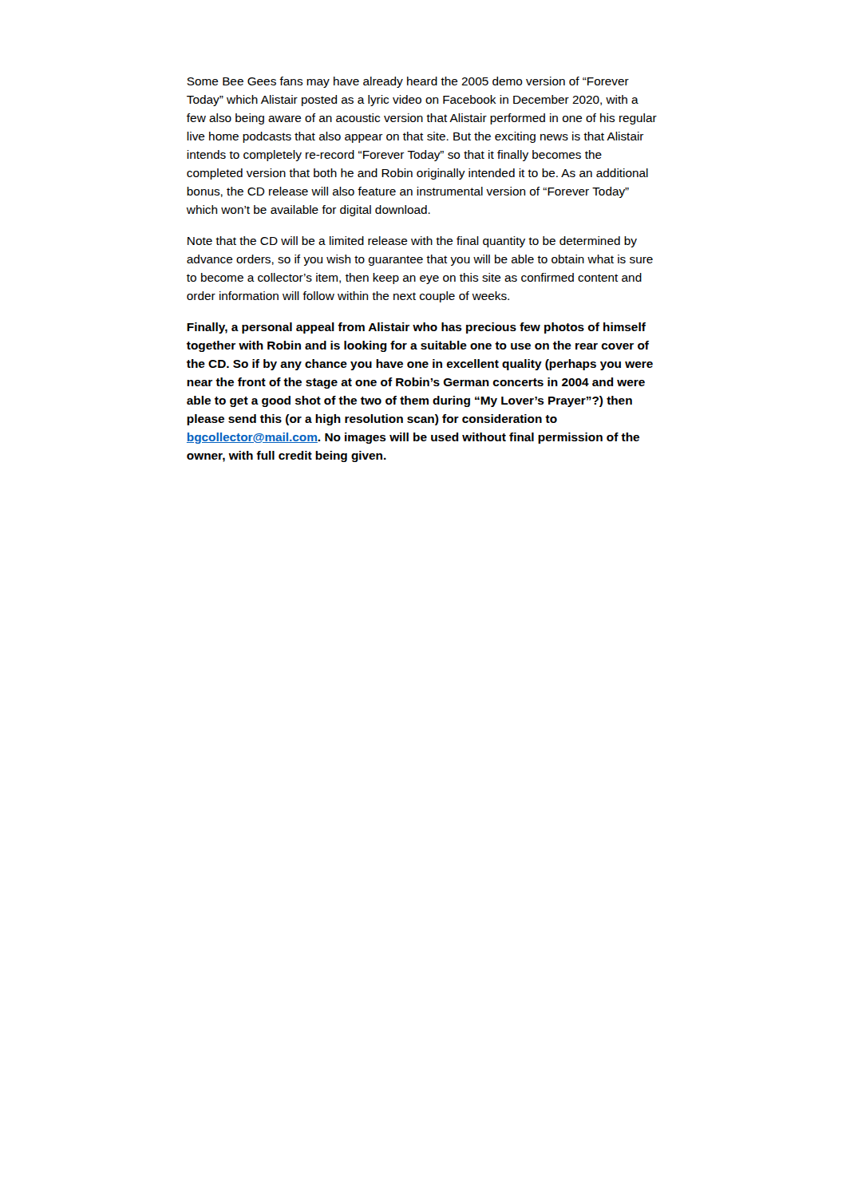Some Bee Gees fans may have already heard the 2005 demo version of “Forever Today” which Alistair posted as a lyric video on Facebook in December 2020, with a few also being aware of an acoustic version that Alistair performed in one of his regular live home podcasts that also appear on that site. But the exciting news is that Alistair intends to completely re-record “Forever Today” so that it finally becomes the completed version that both he and Robin originally intended it to be. As an additional bonus, the CD release will also feature an instrumental version of “Forever Today” which won’t be available for digital download.
Note that the CD will be a limited release with the final quantity to be determined by advance orders, so if you wish to guarantee that you will be able to obtain what is sure to become a collector’s item, then keep an eye on this site as confirmed content and order information will follow within the next couple of weeks.
Finally, a personal appeal from Alistair who has precious few photos of himself together with Robin and is looking for a suitable one to use on the rear cover of the CD. So if by any chance you have one in excellent quality (perhaps you were near the front of the stage at one of Robin’s German concerts in 2004 and were able to get a good shot of the two of them during “My Lover’s Prayer”?) then please send this (or a high resolution scan) for consideration to bgcollector@mail.com. No images will be used without final permission of the owner, with full credit being given.